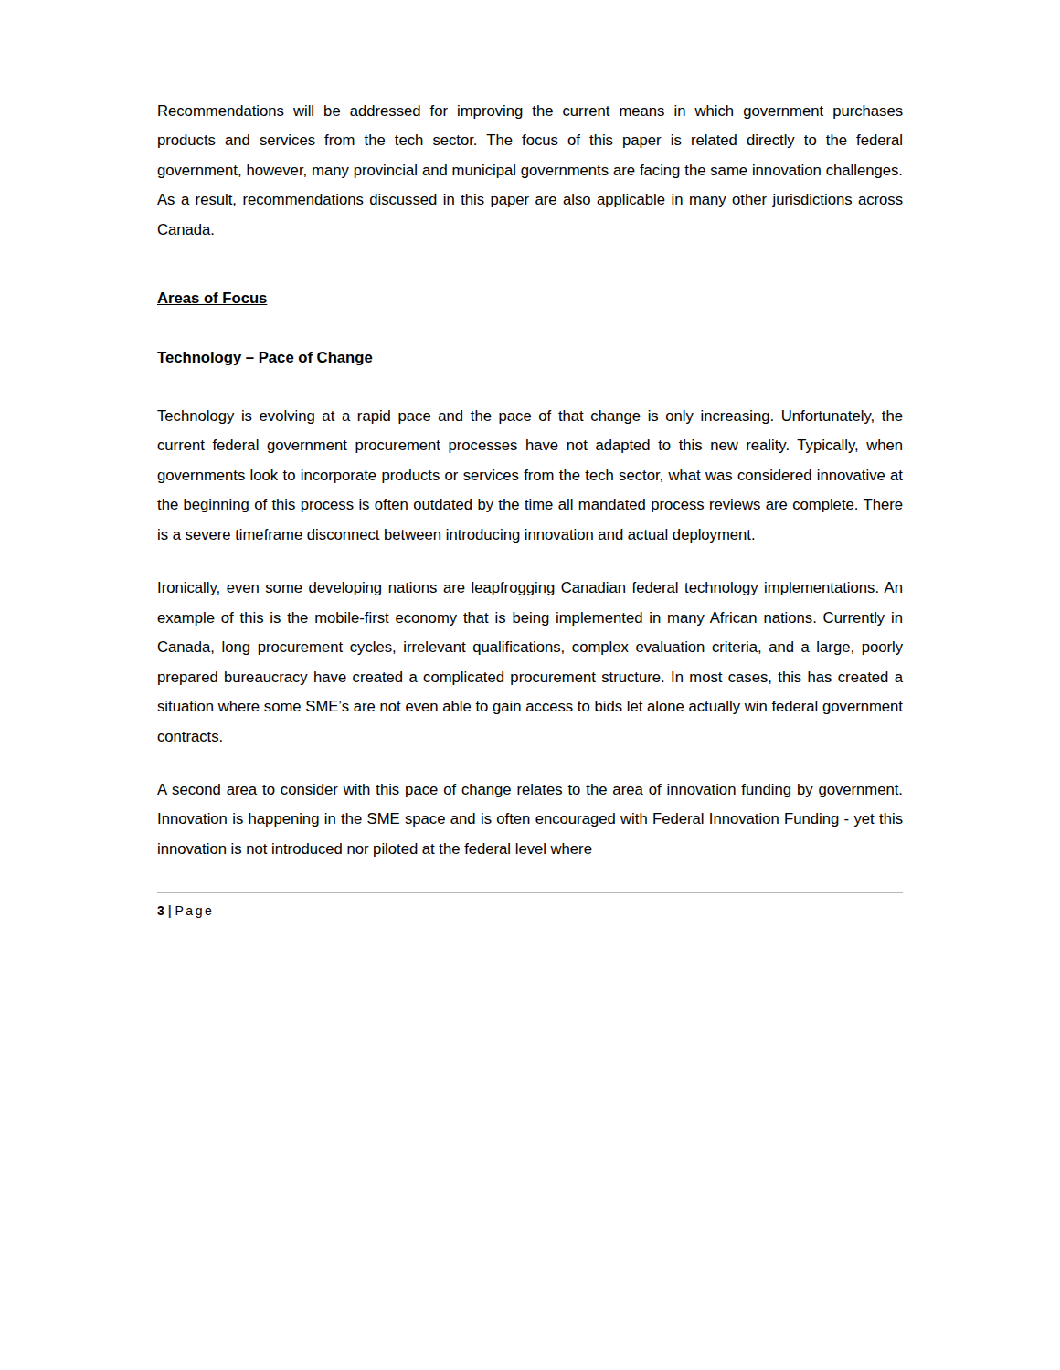Recommendations will be addressed for improving the current means in which government purchases products and services from the tech sector. The focus of this paper is related directly to the federal government, however, many provincial and municipal governments are facing the same innovation challenges. As a result, recommendations discussed in this paper are also applicable in many other jurisdictions across Canada.
Areas of Focus
Technology – Pace of Change
Technology is evolving at a rapid pace and the pace of that change is only increasing. Unfortunately, the current federal government procurement processes have not adapted to this new reality. Typically, when governments look to incorporate products or services from the tech sector, what was considered innovative at the beginning of this process is often outdated by the time all mandated process reviews are complete. There is a severe timeframe disconnect between introducing innovation and actual deployment.
Ironically, even some developing nations are leapfrogging Canadian federal technology implementations. An example of this is the mobile-first economy that is being implemented in many African nations. Currently in Canada, long procurement cycles, irrelevant qualifications, complex evaluation criteria, and a large, poorly prepared bureaucracy have created a complicated procurement structure. In most cases, this has created a situation where some SME’s are not even able to gain access to bids let alone actually win federal government contracts.
A second area to consider with this pace of change relates to the area of innovation funding by government. Innovation is happening in the SME space and is often encouraged with Federal Innovation Funding - yet this innovation is not introduced nor piloted at the federal level where
3 | Page